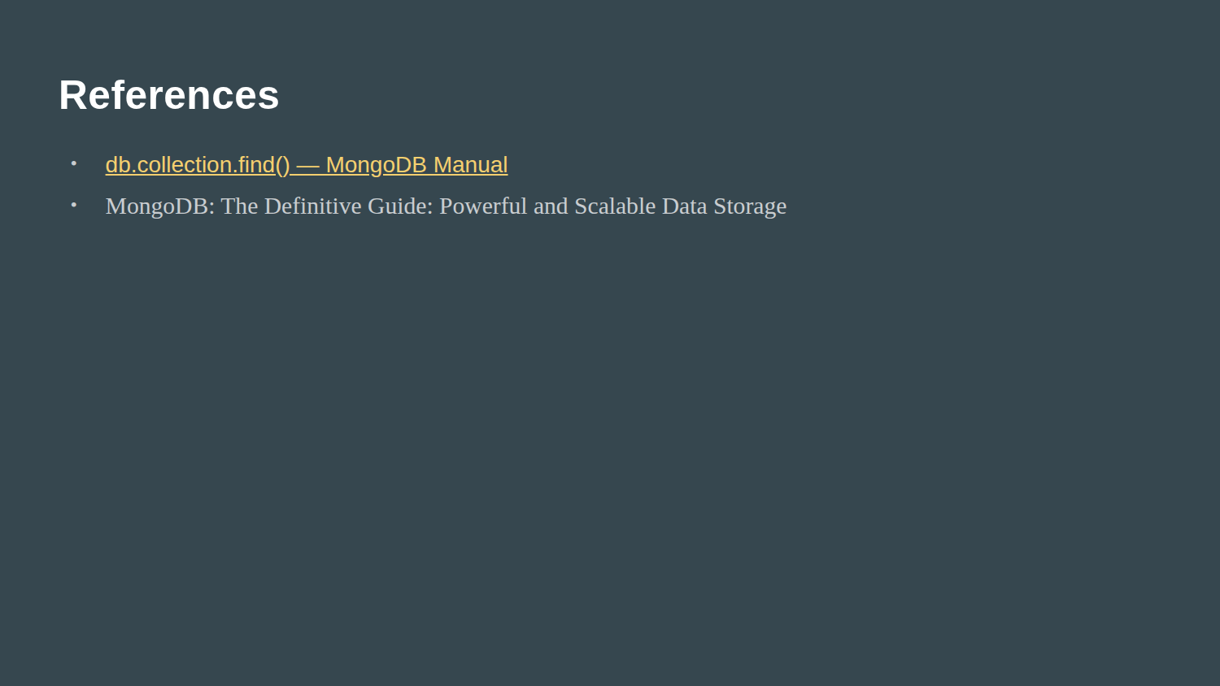References
db.collection.find() — MongoDB Manual
MongoDB: The Definitive Guide: Powerful and Scalable Data Storage